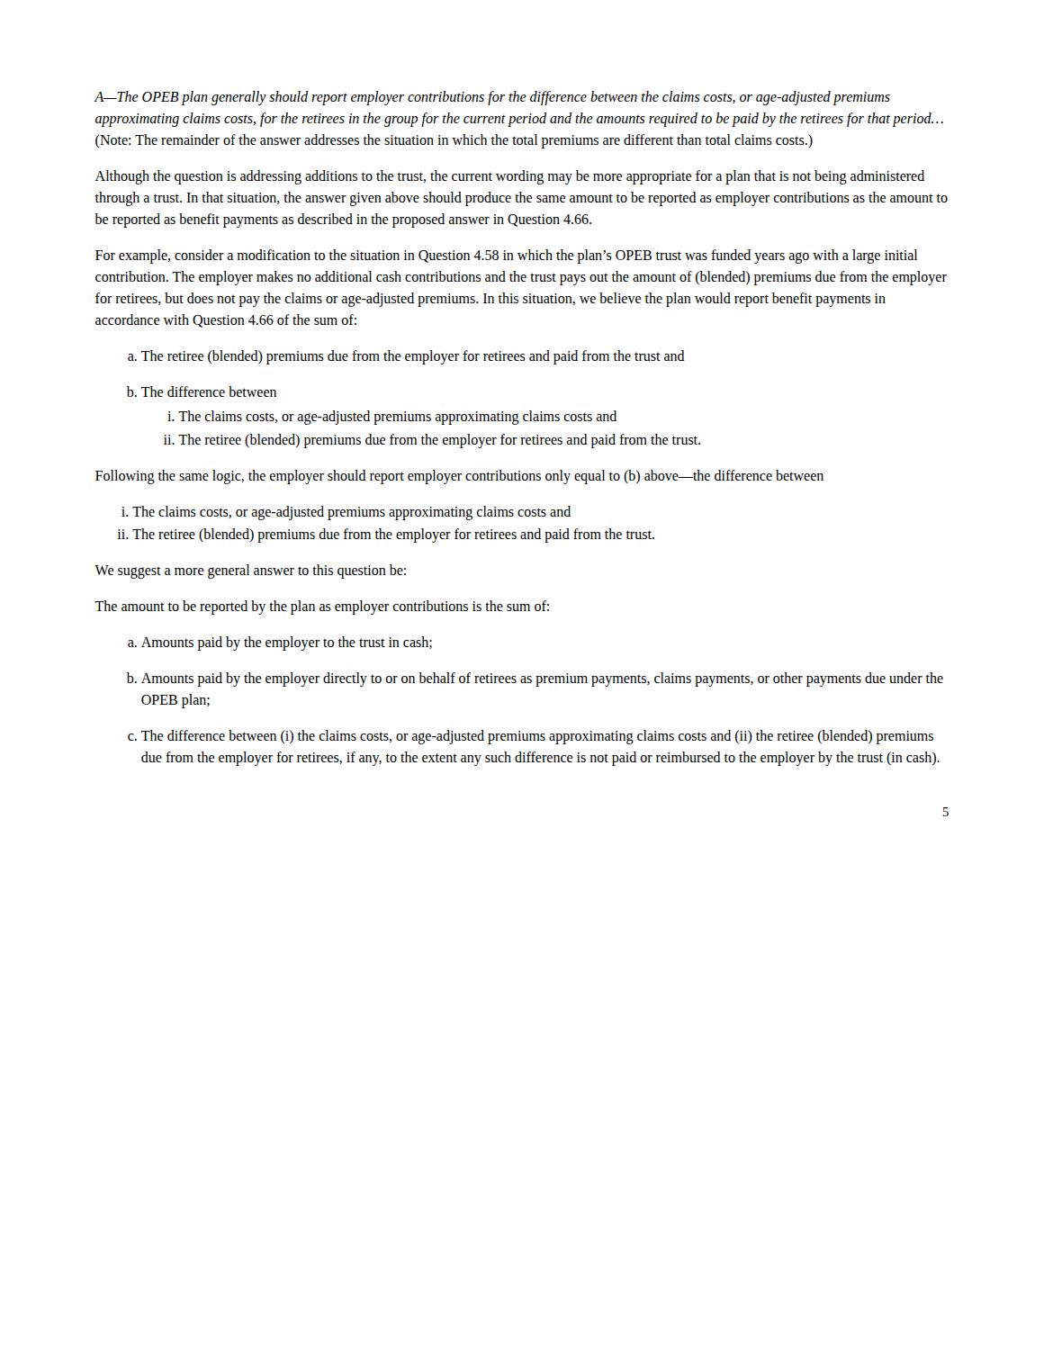A—The OPEB plan generally should report employer contributions for the difference between the claims costs, or age-adjusted premiums approximating claims costs, for the retirees in the group for the current period and the amounts required to be paid by the retirees for that period… (Note: The remainder of the answer addresses the situation in which the total premiums are different than total claims costs.)
Although the question is addressing additions to the trust, the current wording may be more appropriate for a plan that is not being administered through a trust. In that situation, the answer given above should produce the same amount to be reported as employer contributions as the amount to be reported as benefit payments as described in the proposed answer in Question 4.66.
For example, consider a modification to the situation in Question 4.58 in which the plan’s OPEB trust was funded years ago with a large initial contribution. The employer makes no additional cash contributions and the trust pays out the amount of (blended) premiums due from the employer for retirees, but does not pay the claims or age-adjusted premiums. In this situation, we believe the plan would report benefit payments in accordance with Question 4.66 of the sum of:
The retiree (blended) premiums due from the employer for retirees and paid from the trust and
The difference between
The claims costs, or age-adjusted premiums approximating claims costs and
The retiree (blended) premiums due from the employer for retirees and paid from the trust.
Following the same logic, the employer should report employer contributions only equal to (b) above—the difference between
The claims costs, or age-adjusted premiums approximating claims costs and
The retiree (blended) premiums due from the employer for retirees and paid from the trust.
We suggest a more general answer to this question be:
The amount to be reported by the plan as employer contributions is the sum of:
Amounts paid by the employer to the trust in cash;
Amounts paid by the employer directly to or on behalf of retirees as premium payments, claims payments, or other payments due under the OPEB plan;
The difference between (i) the claims costs, or age-adjusted premiums approximating claims costs and (ii) the retiree (blended) premiums due from the employer for retirees, if any, to the extent any such difference is not paid or reimbursed to the employer by the trust (in cash).
5